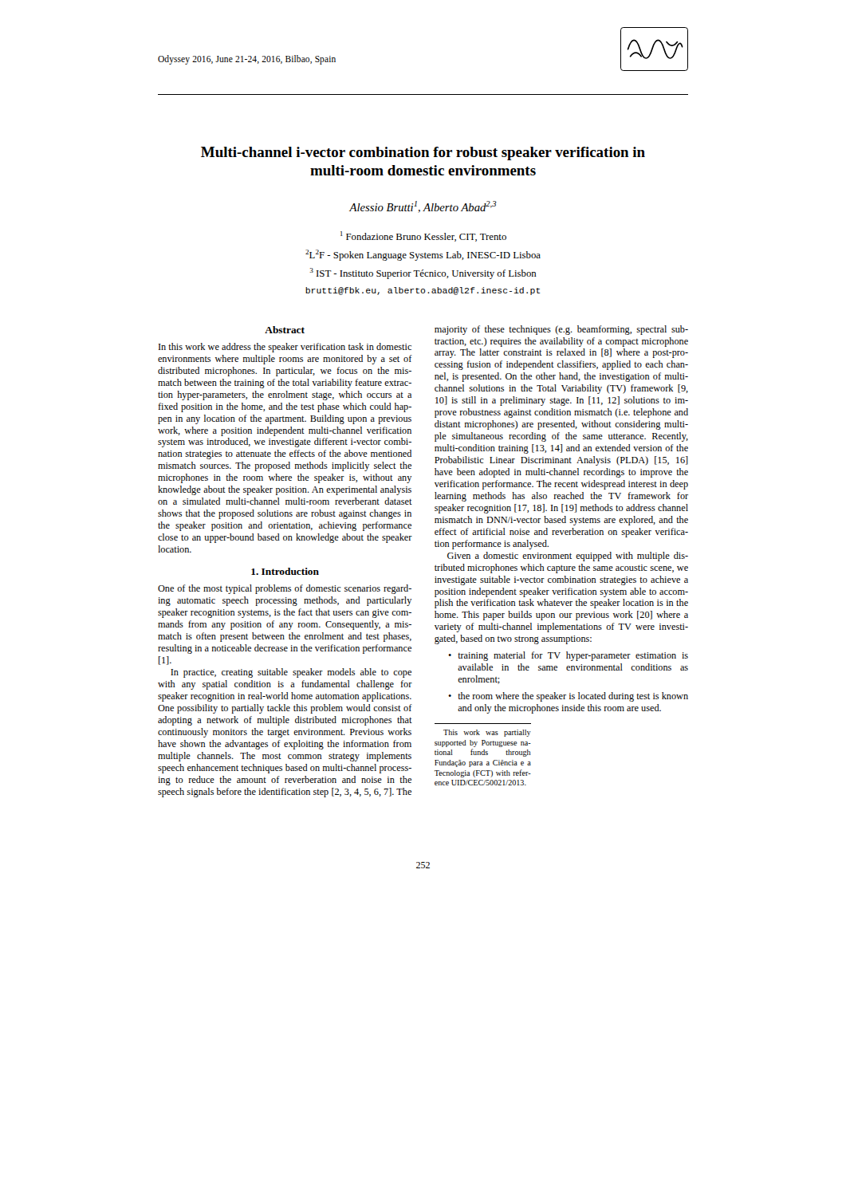Odyssey 2016, June 21-24, 2016, Bilbao, Spain
Multi-channel i-vector combination for robust speaker verification in
multi-room domestic environments
Alessio Brutti1, Alberto Abad2,3
1 Fondazione Bruno Kessler, CIT, Trento
2L2F - Spoken Language Systems Lab, INESC-ID Lisboa
3 IST - Instituto Superior Técnico, University of Lisbon
brutti@fbk.eu, alberto.abad@l2f.inesc-id.pt
Abstract
In this work we address the speaker verification task in domestic environments where multiple rooms are monitored by a set of distributed microphones. In particular, we focus on the mismatch between the training of the total variability feature extraction hyper-parameters, the enrolment stage, which occurs at a fixed position in the home, and the test phase which could happen in any location of the apartment. Building upon a previous work, where a position independent multi-channel verification system was introduced, we investigate different i-vector combination strategies to attenuate the effects of the above mentioned mismatch sources. The proposed methods implicitly select the microphones in the room where the speaker is, without any knowledge about the speaker position. An experimental analysis on a simulated multi-channel multi-room reverberant dataset shows that the proposed solutions are robust against changes in the speaker position and orientation, achieving performance close to an upper-bound based on knowledge about the speaker location.
1. Introduction
One of the most typical problems of domestic scenarios regarding automatic speech processing methods, and particularly speaker recognition systems, is the fact that users can give commands from any position of any room. Consequently, a mismatch is often present between the enrolment and test phases, resulting in a noticeable decrease in the verification performance [1].
In practice, creating suitable speaker models able to cope with any spatial condition is a fundamental challenge for speaker recognition in real-world home automation applications. One possibility to partially tackle this problem would consist of adopting a network of multiple distributed microphones that continuously monitors the target environment. Previous works have shown the advantages of exploiting the information from multiple channels. The most common strategy implements speech enhancement techniques based on multi-channel processing to reduce the amount of reverberation and noise in the speech signals before the identification step [2, 3, 4, 5, 6, 7]. The majority of these techniques (e.g. beamforming, spectral subtraction, etc.) requires the availability of a compact microphone array. The latter constraint is relaxed in [8] where a post-processing fusion of independent classifiers, applied to each channel, is presented. On the other hand, the investigation of multi-channel solutions in the Total Variability (TV) framework [9, 10] is still in a preliminary stage. In [11, 12] solutions to improve robustness against condition mismatch (i.e. telephone and distant microphones) are presented, without considering multiple simultaneous recording of the same utterance. Recently, multi-condition training [13, 14] and an extended version of the Probabilistic Linear Discriminant Analysis (PLDA) [15, 16] have been adopted in multi-channel recordings to improve the verification performance. The recent widespread interest in deep learning methods has also reached the TV framework for speaker recognition [17, 18]. In [19] methods to address channel mismatch in DNN/i-vector based systems are explored, and the effect of artificial noise and reverberation on speaker verification performance is analysed.
Given a domestic environment equipped with multiple distributed microphones which capture the same acoustic scene, we investigate suitable i-vector combination strategies to achieve a position independent speaker verification system able to accomplish the verification task whatever the speaker location is in the home. This paper builds upon our previous work [20] where a variety of multi-channel implementations of TV were investigated, based on two strong assumptions:
training material for TV hyper-parameter estimation is available in the same environmental conditions as enrolment;
the room where the speaker is located during test is known and only the microphones inside this room are used.
This work was partially supported by Portuguese national funds through Fundação para a Ciência e a Tecnologia (FCT) with reference UID/CEC/50021/2013.
252